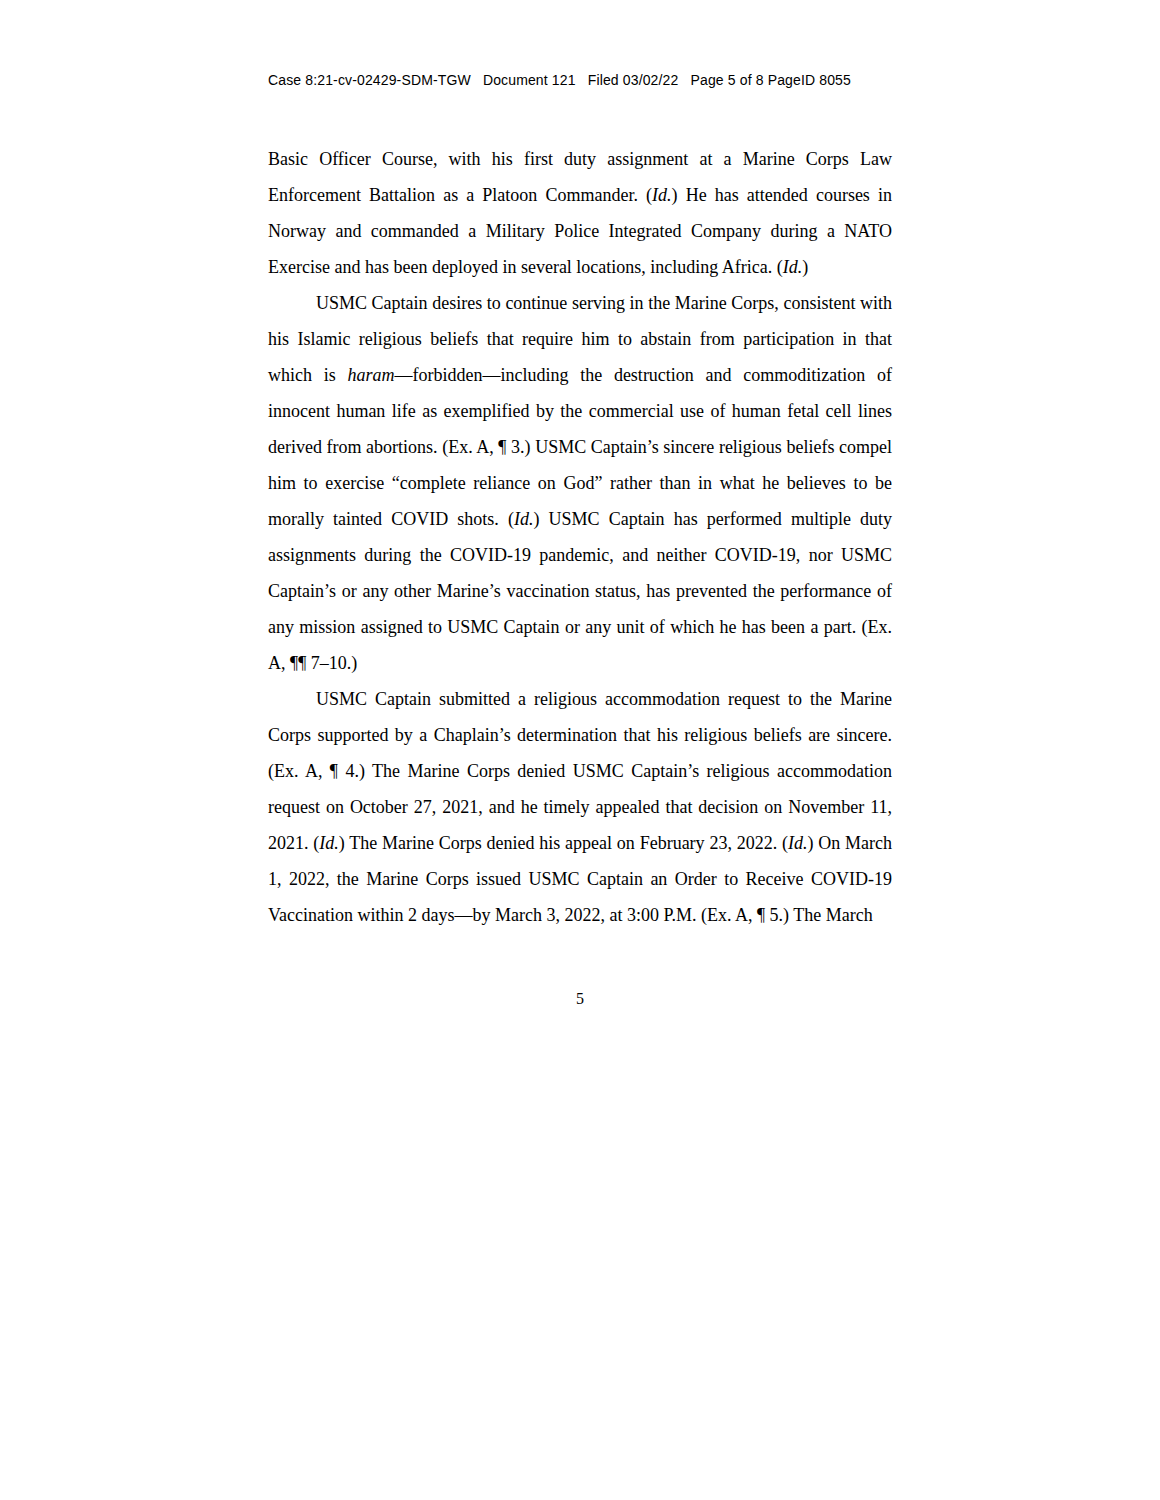Case 8:21-cv-02429-SDM-TGW Document 121 Filed 03/02/22 Page 5 of 8 PageID 8055
Basic Officer Course, with his first duty assignment at a Marine Corps Law Enforcement Battalion as a Platoon Commander. (Id.) He has attended courses in Norway and commanded a Military Police Integrated Company during a NATO Exercise and has been deployed in several locations, including Africa. (Id.)
USMC Captain desires to continue serving in the Marine Corps, consistent with his Islamic religious beliefs that require him to abstain from participation in that which is haram—forbidden—including the destruction and commoditization of innocent human life as exemplified by the commercial use of human fetal cell lines derived from abortions. (Ex. A, ¶ 3.) USMC Captain’s sincere religious beliefs compel him to exercise “complete reliance on God” rather than in what he believes to be morally tainted COVID shots. (Id.) USMC Captain has performed multiple duty assignments during the COVID-19 pandemic, and neither COVID-19, nor USMC Captain’s or any other Marine’s vaccination status, has prevented the performance of any mission assigned to USMC Captain or any unit of which he has been a part. (Ex. A, ¶¶ 7–10.)
USMC Captain submitted a religious accommodation request to the Marine Corps supported by a Chaplain’s determination that his religious beliefs are sincere. (Ex. A, ¶ 4.) The Marine Corps denied USMC Captain’s religious accommodation request on October 27, 2021, and he timely appealed that decision on November 11, 2021. (Id.) The Marine Corps denied his appeal on February 23, 2022. (Id.) On March 1, 2022, the Marine Corps issued USMC Captain an Order to Receive COVID-19 Vaccination within 2 days—by March 3, 2022, at 3:00 P.M. (Ex. A, ¶ 5.) The March
5